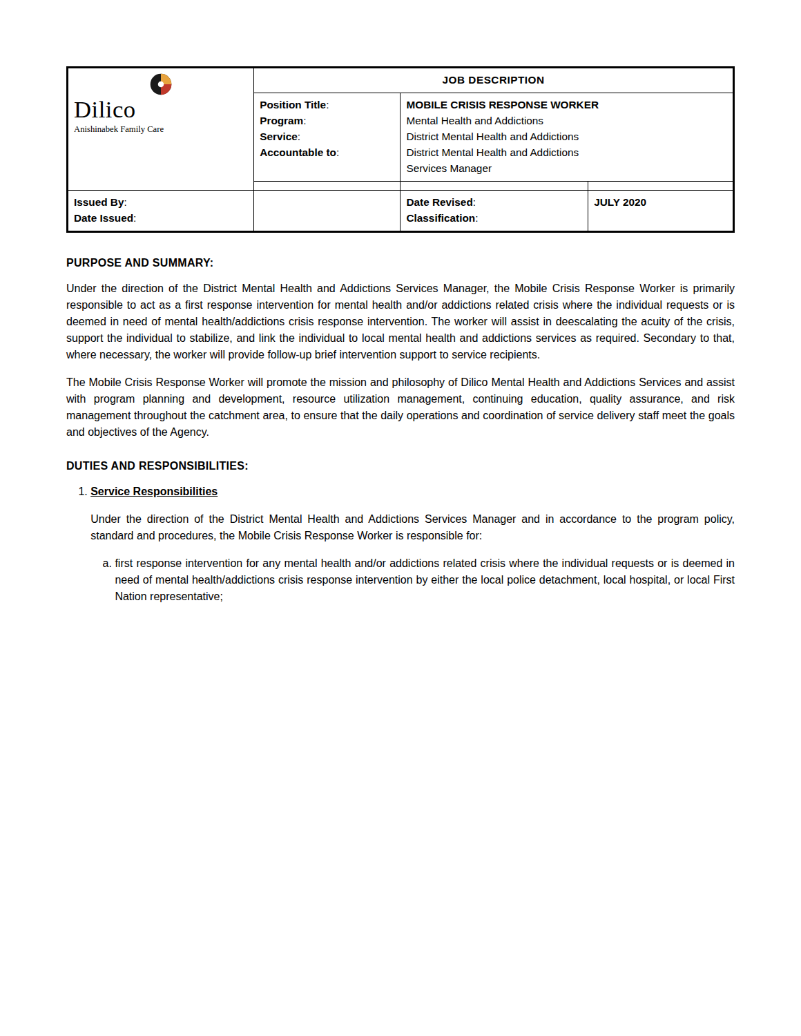| Dilico Anishinabek Family Care | JOB DESCRIPTION |
| Position Title : Program : Service : Accountable to : | MOBILE CRISIS RESPONSE WORKER Mental Health and Addictions District Mental Health and Addictions District Mental Health and Addictions Services Manager |
| Issued By : Date Issued : | | Date Revised : Classification : | JULY 2020 |
PURPOSE AND SUMMARY:
Under the direction of the District Mental Health and Addictions Services Manager, the Mobile Crisis Response Worker is primarily responsible to act as a first response intervention for mental health and/or addictions related crisis where the individual requests or is deemed in need of mental health/addictions crisis response intervention. The worker will assist in deescalating the acuity of the crisis, support the individual to stabilize, and link the individual to local mental health and addictions services as required. Secondary to that, where necessary, the worker will provide follow-up brief intervention support to service recipients.
The Mobile Crisis Response Worker will promote the mission and philosophy of Dilico Mental Health and Addictions Services and assist with program planning and development, resource utilization management, continuing education, quality assurance, and risk management throughout the catchment area, to ensure that the daily operations and coordination of service delivery staff meet the goals and objectives of the Agency.
DUTIES AND RESPONSIBILITIES:
Service Responsibilities
Under the direction of the District Mental Health and Addictions Services Manager and in accordance to the program policy, standard and procedures, the Mobile Crisis Response Worker is responsible for:
first response intervention for any mental health and/or addictions related crisis where the individual requests or is deemed in need of mental health/addictions crisis response intervention by either the local police detachment, local hospital, or local First Nation representative;